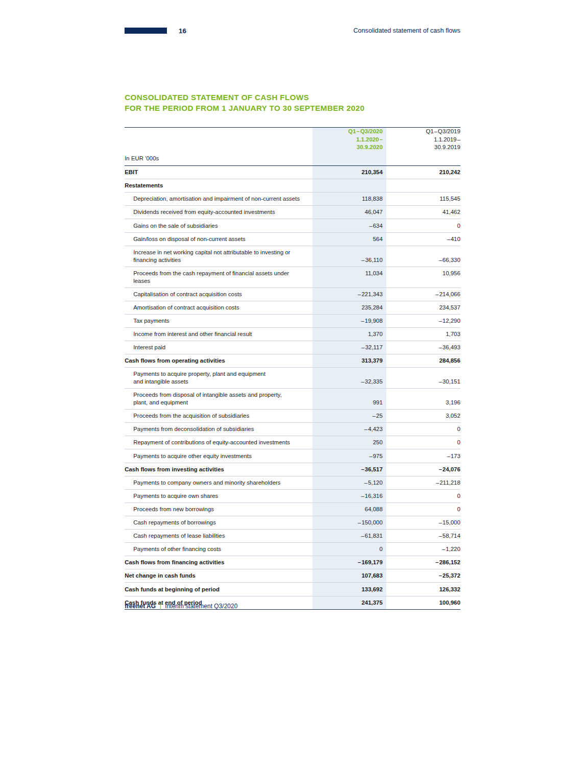16
Consolidated statement of cash flows
Consolidated statement of cash flows
for the period from 1 January to 30 September 2020
| | Q1 – Q3/2020 1.1.2020 – 30.9.2020 | Q1 – Q3/2019 1.1.2019 – 30.9.2019 |
| --- | --- | --- |
| In EUR '000s | | |
| EBIT | 210,354 | 210,242 |
| Restatements | | |
| Depreciation, amortisation and impairment of non-current assets | 118,838 | 115,545 |
| Dividends received from equity-accounted investments | 46,047 | 41,462 |
| Gains on the sale of subsidiaries | – 634 | 0 |
| Gain/loss on disposal of non-current assets | 564 | – 410 |
| Increase in net working capital not attributable to investing or financing activities | – 36,110 | – 66,330 |
| Proceeds from the cash repayment of financial assets under leases | 11,034 | 10,956 |
| Capitalisation of contract acquisition costs | – 221,343 | – 214,066 |
| Amortisation of contract acquisition costs | 235,284 | 234,537 |
| Tax payments | – 19,908 | – 12,290 |
| Income from interest and other financial result | 1,370 | 1,703 |
| Interest paid | – 32,117 | – 36,493 |
| Cash flows from operating activities | 313,379 | 284,856 |
| Payments to acquire property, plant and equipment and intangible assets | – 32,335 | – 30,151 |
| Proceeds from disposal of intangible assets and property, plant, and equipment | 991 | 3,196 |
| Proceeds from the acquisition of subsidiaries | – 25 | 3,052 |
| Payments from deconsolidation of subsidiaries | – 4,423 | 0 |
| Repayment of contributions of equity-accounted investments | 250 | 0 |
| Payments to acquire other equity investments | – 975 | – 173 |
| Cash flows from investing activities | – 36,517 | – 24,076 |
| Payments to company owners and minority shareholders | – 5,120 | – 211,218 |
| Payments to acquire own shares | – 16,316 | 0 |
| Proceeds from new borrowings | 64,088 | 0 |
| Cash repayments of borrowings | – 150,000 | – 15,000 |
| Cash repayments of lease liabilities | – 61,831 | – 58,714 |
| Payments of other financing costs | 0 | – 1,220 |
| Cash flows from financing activities | – 169,179 | – 286,152 |
| Net change in cash funds | 107,683 | – 25,372 |
| Cash funds at beginning of period | 133,692 | 126,332 |
| Cash funds at end of period | 241,375 | 100,960 |
freenet AG|Interim statement Q3/2020